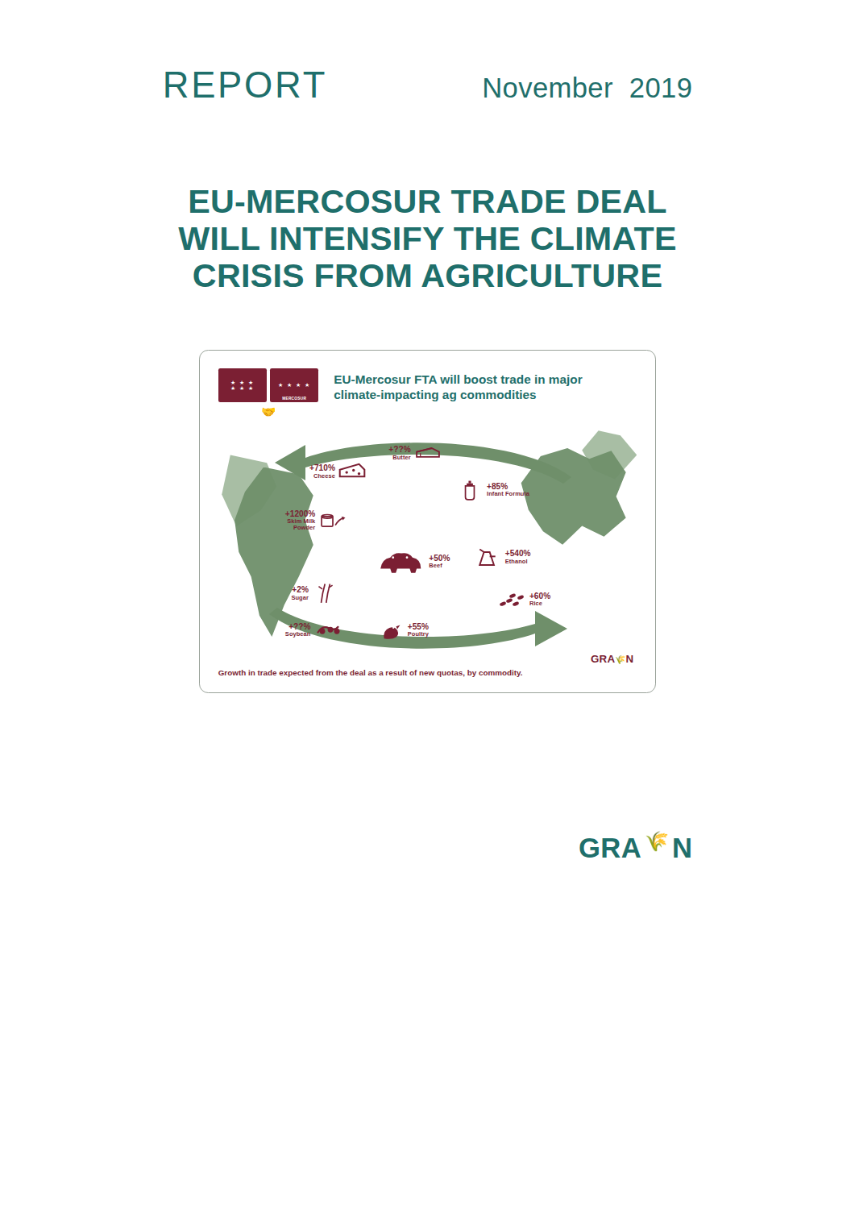REPORT
November 2019
EU-Mercosur trade deal will intensify the climate crisis from agriculture
★ ★ ★
★ ★ ★
★ ★ ★ ★
MERCOSUR
🤝
EU-Mercosur FTA will boost trade in major
climate-impacting ag commodities
+710% Cheese
+??% Butter
+85% Infant Formula
+1200% Skim Milk
Powder
+50% Beef
+540% Ethanol
+2% Sugar
+60% Rice
+??% Soybean
+55% Poultry
Growth in trade expected from the deal as a result of new quotas, by commodity.
GRA🌾N
GRA🌾N